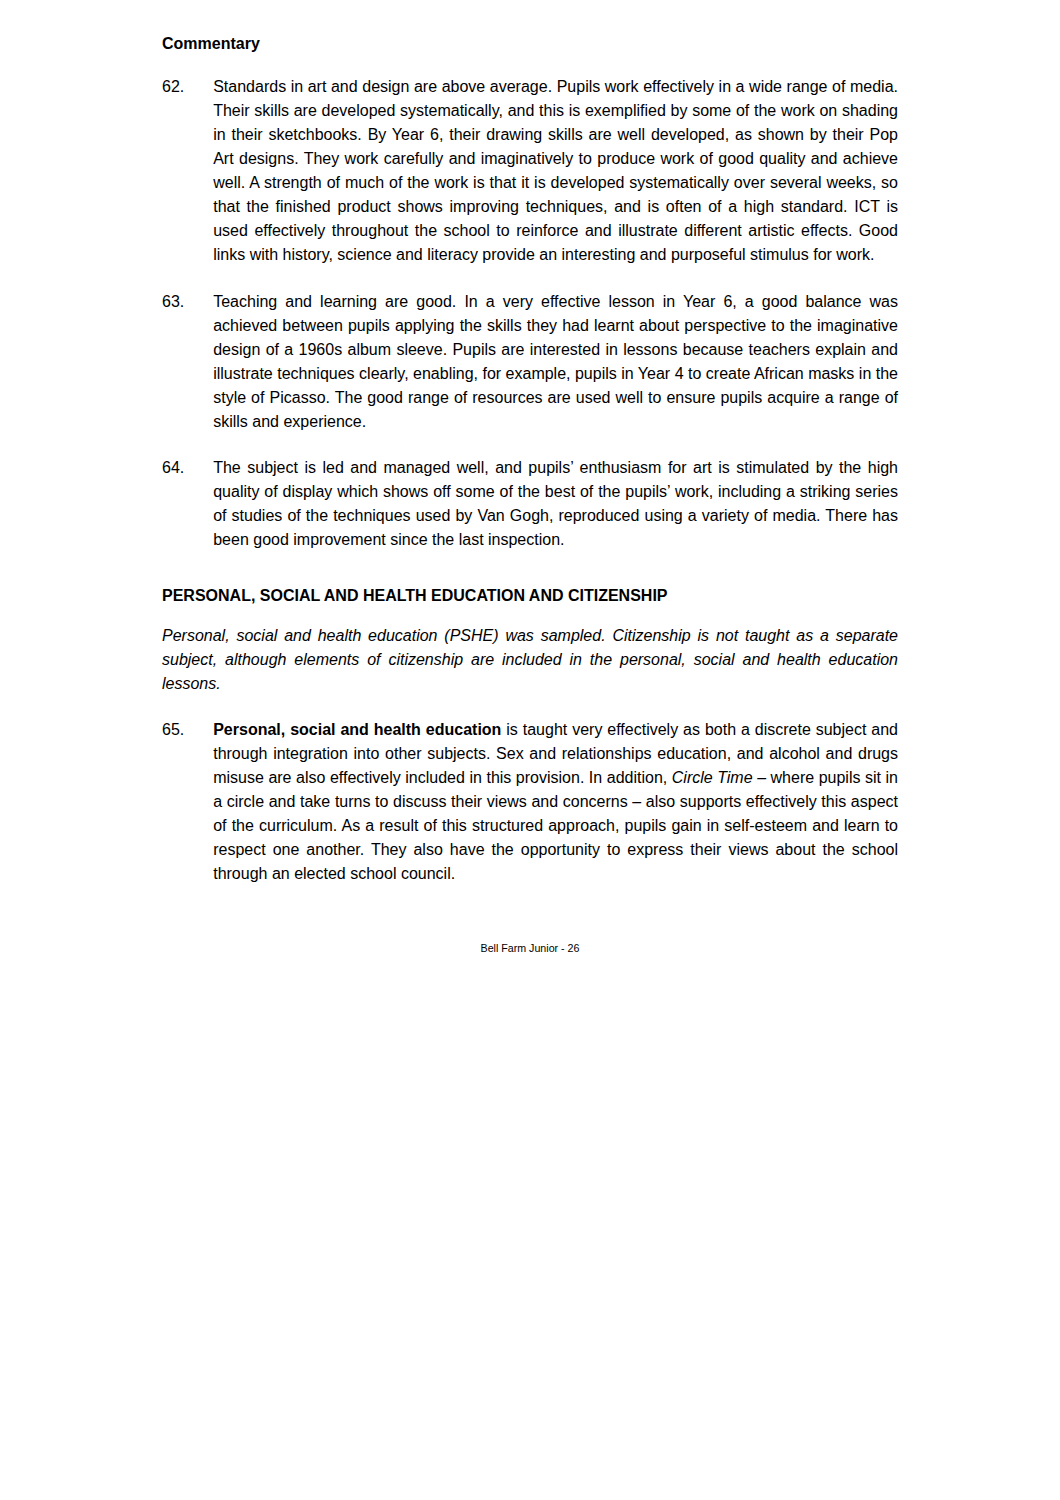Commentary
62. Standards in art and design are above average. Pupils work effectively in a wide range of media. Their skills are developed systematically, and this is exemplified by some of the work on shading in their sketchbooks. By Year 6, their drawing skills are well developed, as shown by their Pop Art designs. They work carefully and imaginatively to produce work of good quality and achieve well. A strength of much of the work is that it is developed systematically over several weeks, so that the finished product shows improving techniques, and is often of a high standard. ICT is used effectively throughout the school to reinforce and illustrate different artistic effects. Good links with history, science and literacy provide an interesting and purposeful stimulus for work.
63. Teaching and learning are good. In a very effective lesson in Year 6, a good balance was achieved between pupils applying the skills they had learnt about perspective to the imaginative design of a 1960s album sleeve. Pupils are interested in lessons because teachers explain and illustrate techniques clearly, enabling, for example, pupils in Year 4 to create African masks in the style of Picasso. The good range of resources are used well to ensure pupils acquire a range of skills and experience.
64. The subject is led and managed well, and pupils’ enthusiasm for art is stimulated by the high quality of display which shows off some of the best of the pupils’ work, including a striking series of studies of the techniques used by Van Gogh, reproduced using a variety of media. There has been good improvement since the last inspection.
PERSONAL, SOCIAL AND HEALTH EDUCATION AND CITIZENSHIP
Personal, social and health education (PSHE) was sampled. Citizenship is not taught as a separate subject, although elements of citizenship are included in the personal, social and health education lessons.
65. Personal, social and health education is taught very effectively as both a discrete subject and through integration into other subjects. Sex and relationships education, and alcohol and drugs misuse are also effectively included in this provision. In addition, Circle Time – where pupils sit in a circle and take turns to discuss their views and concerns – also supports effectively this aspect of the curriculum. As a result of this structured approach, pupils gain in self-esteem and learn to respect one another. They also have the opportunity to express their views about the school through an elected school council.
Bell Farm Junior - 26